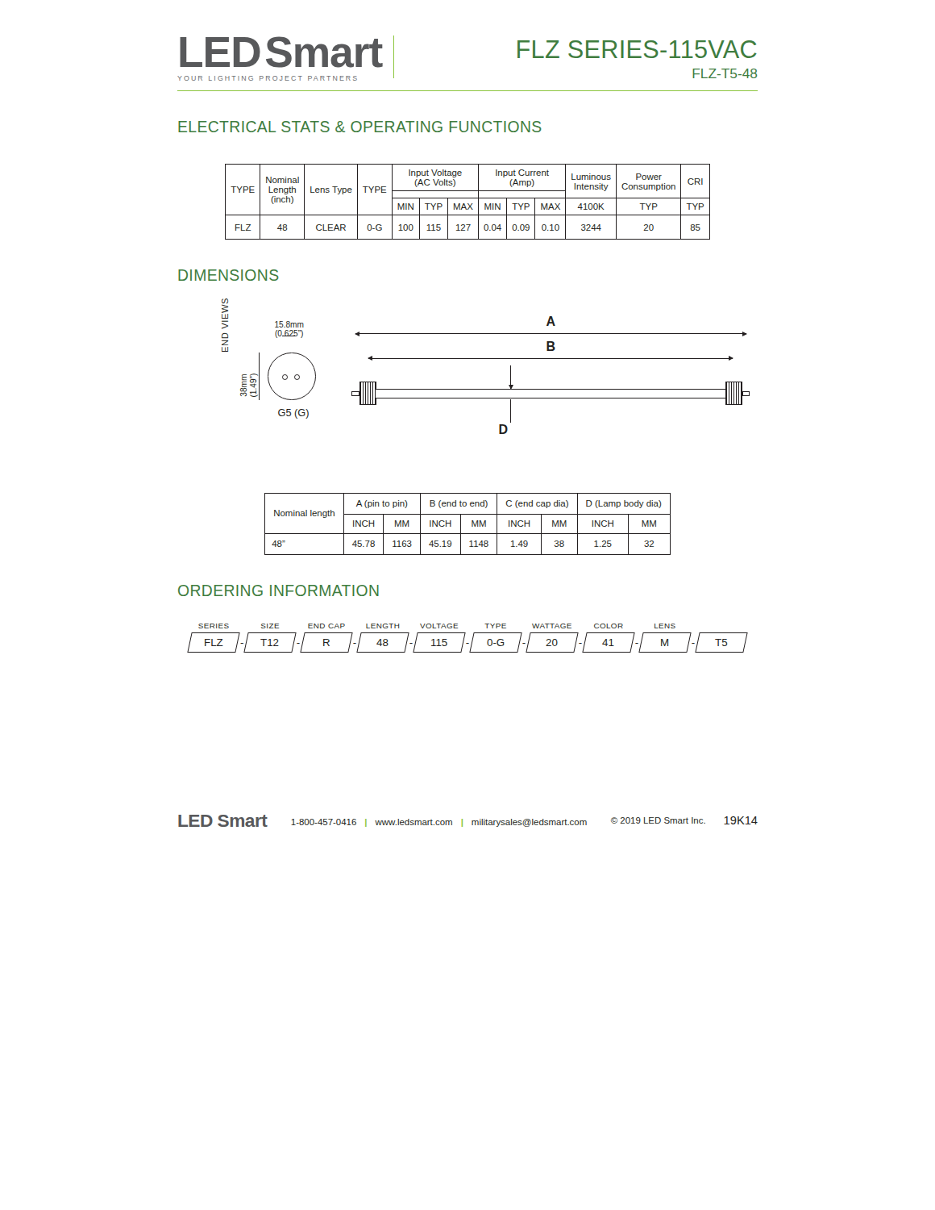LED Smart
YOUR LIGHTING PROJECT PARTNERS
FLZ SERIES-115VAC
FLZ-T5-48
ELECTRICAL STATS & OPERATING FUNCTIONS
| TYPE | Nominal Length (inch) | Lens Type | TYPE | Input Voltage (AC Volts) | Input Current (Amp) | Luminous Intensity | Power Consumption | CRI |
| --- | --- | --- | --- | --- | --- | --- | --- | --- |
| MIN | TYP | MAX | MIN | TYP | MAX | 4100K | TYP | TYP |
| FLZ | 48 | CLEAR | 0-G | 100 | 115 | 127 | 0.04 | 0.09 | 0.10 | 3244 | 20 | 85 |
DIMENSIONS
END VIEWS
15.8mm
(0.625”)
38mm
(1.49”)
G5 (G)
A
B
D
| Nominal length | A (pin to pin) | B (end to end) | C (end cap dia) | D (Lamp body dia) |
| --- | --- | --- | --- | --- |
| INCH | MM | INCH | MM | INCH | MM | INCH | MM |
| 48” | 45.78 | 1163 | 45.19 | 1148 | 1.49 | 38 | 1.25 | 32 |
ORDERING INFORMATION
SERIES
FLZ
-
SIZE
T12
-
END CAP
R
-
LENGTH
48
-
VOLTAGE
115
-
TYPE
0-G
-
WATTAGE
20
-
COLOR
41
-
LENS
M
-
T5
LED Smart
1-800-457-0416 | www.ledsmart.com | militarysales@ledsmart.com
© 2019 LED Smart Inc. 19K14